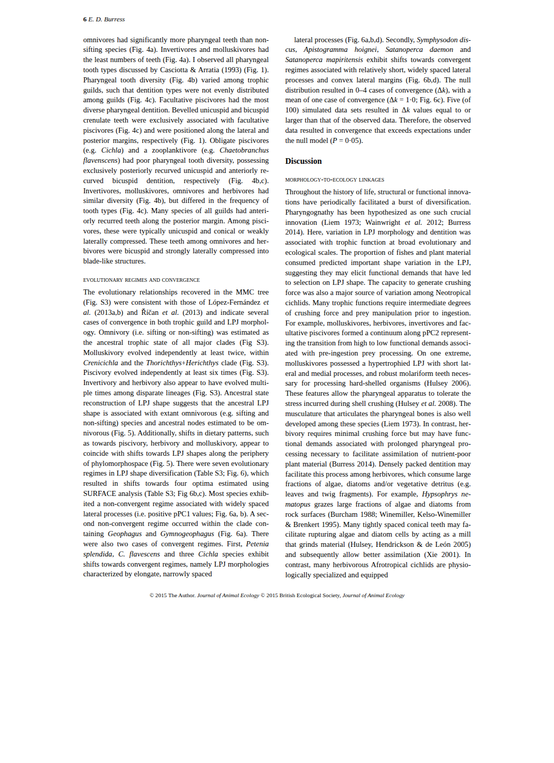6 E. D. Burress
omnivores had significantly more pharyngeal teeth than non-sifting species (Fig. 4a). Invertivores and molluskivores had the least numbers of teeth (Fig. 4a). I observed all pharyngeal tooth types discussed by Casciotta & Arratia (1993) (Fig. 1). Pharyngeal tooth diversity (Fig. 4b) varied among trophic guilds, such that dentition types were not evenly distributed among guilds (Fig. 4c). Facultative piscivores had the most diverse pharyngeal dentition. Bevelled unicuspid and bicuspid crenulate teeth were exclusively associated with facultative piscivores (Fig. 4c) and were positioned along the lateral and posterior margins, respectively (Fig. 1). Obligate piscivores (e.g. Cichla) and a zooplanktivore (e.g. Chaetobranchus flavenscens) had poor pharyngeal tooth diversity, possessing exclusively posteriorly recurved unicuspid and anteriorly recurved bicuspid dentition, respectively (Fig. 4b,c). Invertivores, molluskivores, omnivores and herbivores had similar diversity (Fig. 4b), but differed in the frequency of tooth types (Fig. 4c). Many species of all guilds had anteriorly recurred teeth along the posterior margin. Among piscivores, these were typically unicuspid and conical or weakly laterally compressed. These teeth among omnivores and herbivores were bicuspid and strongly laterally compressed into blade-like structures.
Evolutionary regimes and convergence
The evolutionary relationships recovered in the MMC tree (Fig. S3) were consistent with those of López-Fernández et al. (2013a,b) and Říčan et al. (2013) and indicate several cases of convergence in both trophic guild and LPJ morphology. Omnivory (i.e. sifting or non-sifting) was estimated as the ancestral trophic state of all major clades (Fig S3). Molluskivory evolved independently at least twice, within Crenicichla and the Thorichthys+Herichthys clade (Fig. S3). Piscivory evolved independently at least six times (Fig. S3). Invertivory and herbivory also appear to have evolved multiple times among disparate lineages (Fig. S3). Ancestral state reconstruction of LPJ shape suggests that the ancestral LPJ shape is associated with extant omnivorous (e.g. sifting and non-sifting) species and ancestral nodes estimated to be omnivorous (Fig. 5). Additionally, shifts in dietary patterns, such as towards piscivory, herbivory and molluskivory, appear to coincide with shifts towards LPJ shapes along the periphery of phylomorphospace (Fig. 5). There were seven evolutionary regimes in LPJ shape diversification (Table S3; Fig. 6), which resulted in shifts towards four optima estimated using SURFACE analysis (Table S3; Fig 6b,c). Most species exhibited a non-convergent regime associated with widely spaced lateral processes (i.e. positive pPC1 values; Fig. 6a, b). A second non-convergent regime occurred within the clade containing Geophagus and Gymnogeophagus (Fig. 6a). There were also two cases of convergent regimes. First, Petenia splendida, C. flavescens and three Cichla species exhibit shifts towards convergent regimes, namely LPJ morphologies characterized by elongate, narrowly spaced
lateral processes (Fig. 6a,b,d). Secondly, Symphysodon discus, Apistogramma hoignei, Satanoperca daemon and Satanoperca mapiritensis exhibit shifts towards convergent regimes associated with relatively short, widely spaced lateral processes and convex lateral margins (Fig. 6b,d). The null distribution resulted in 0–4 cases of convergence (Δk), with a mean of one case of convergence (Δk = 1·0; Fig. 6c). Five (of 100) simulated data sets resulted in Δk values equal to or larger than that of the observed data. Therefore, the observed data resulted in convergence that exceeds expectations under the null model (P = 0·05).
Discussion
Morphology-to-ecology linkages
Throughout the history of life, structural or functional innovations have periodically facilitated a burst of diversification. Pharyngognathy has been hypothesized as one such crucial innovation (Liem 1973; Wainwright et al. 2012; Burress 2014). Here, variation in LPJ morphology and dentition was associated with trophic function at broad evolutionary and ecological scales. The proportion of fishes and plant material consumed predicted important shape variation in the LPJ, suggesting they may elicit functional demands that have led to selection on LPJ shape. The capacity to generate crushing force was also a major source of variation among Neotropical cichlids. Many trophic functions require intermediate degrees of crushing force and prey manipulation prior to ingestion. For example, molluskivores, herbivores, invertivores and facultative piscivores formed a continuum along pPC2 representing the transition from high to low functional demands associated with pre-ingestion prey processing. On one extreme, molluskivores possessed a hypertrophied LPJ with short lateral and medial processes, and robust molariform teeth necessary for processing hard-shelled organisms (Hulsey 2006). These features allow the pharyngeal apparatus to tolerate the stress incurred during shell crushing (Hulsey et al. 2008). The musculature that articulates the pharyngeal bones is also well developed among these species (Liem 1973). In contrast, herbivory requires minimal crushing force but may have functional demands associated with prolonged pharyngeal processing necessary to facilitate assimilation of nutrient-poor plant material (Burress 2014). Densely packed dentition may facilitate this process among herbivores, which consume large fractions of algae, diatoms and/or vegetative detritus (e.g. leaves and twig fragments). For example, Hypsophrys nematopus grazes large fractions of algae and diatoms from rock surfaces (Burcham 1988; Winemiller, Kelso-Winemiller & Brenkert 1995). Many tightly spaced conical teeth may facilitate rupturing algae and diatom cells by acting as a mill that grinds material (Hulsey, Hendrickson & de León 2005) and subsequently allow better assimilation (Xie 2001). In contrast, many herbivorous Afrotropical cichlids are physiologically specialized and equipped
© 2015 The Author. Journal of Animal Ecology © 2015 British Ecological Society, Journal of Animal Ecology